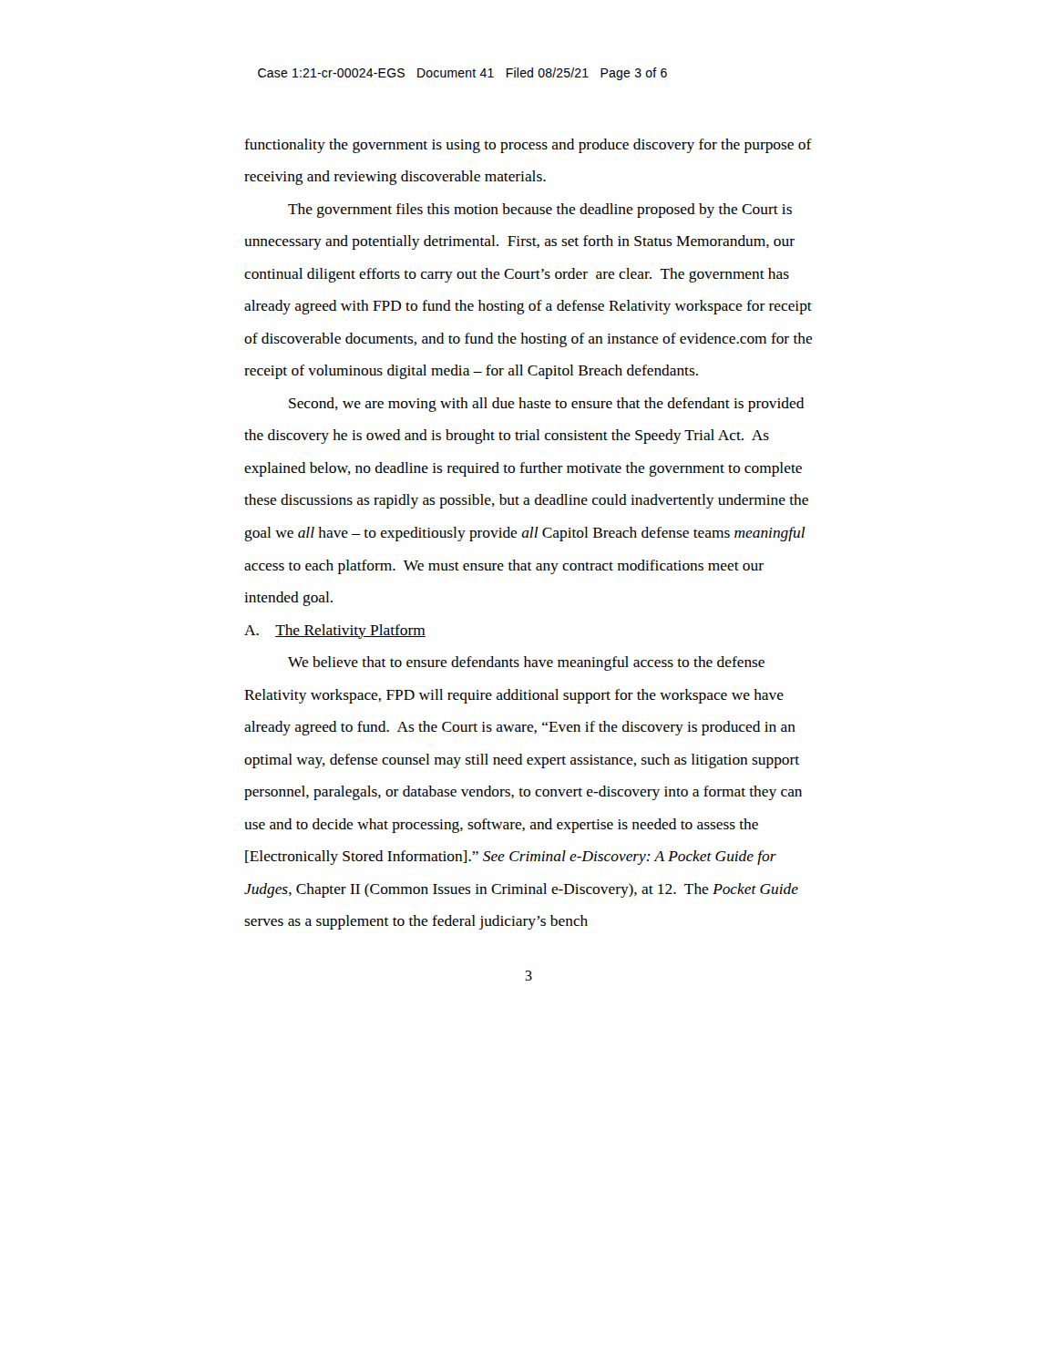Case 1:21-cr-00024-EGS Document 41 Filed 08/25/21 Page 3 of 6
functionality the government is using to process and produce discovery for the purpose of receiving and reviewing discoverable materials.
The government files this motion because the deadline proposed by the Court is unnecessary and potentially detrimental. First, as set forth in Status Memorandum, our continual diligent efforts to carry out the Court’s order are clear. The government has already agreed with FPD to fund the hosting of a defense Relativity workspace for receipt of discoverable documents, and to fund the hosting of an instance of evidence.com for the receipt of voluminous digital media – for all Capitol Breach defendants.
Second, we are moving with all due haste to ensure that the defendant is provided the discovery he is owed and is brought to trial consistent the Speedy Trial Act. As explained below, no deadline is required to further motivate the government to complete these discussions as rapidly as possible, but a deadline could inadvertently undermine the goal we all have – to expeditiously provide all Capitol Breach defense teams meaningful access to each platform. We must ensure that any contract modifications meet our intended goal.
A. The Relativity Platform
We believe that to ensure defendants have meaningful access to the defense Relativity workspace, FPD will require additional support for the workspace we have already agreed to fund. As the Court is aware, “Even if the discovery is produced in an optimal way, defense counsel may still need expert assistance, such as litigation support personnel, paralegals, or database vendors, to convert e-discovery into a format they can use and to decide what processing, software, and expertise is needed to assess the [Electronically Stored Information].” See Criminal e-Discovery: A Pocket Guide for Judges, Chapter II (Common Issues in Criminal e-Discovery), at 12. The Pocket Guide serves as a supplement to the federal judiciary’s bench
3